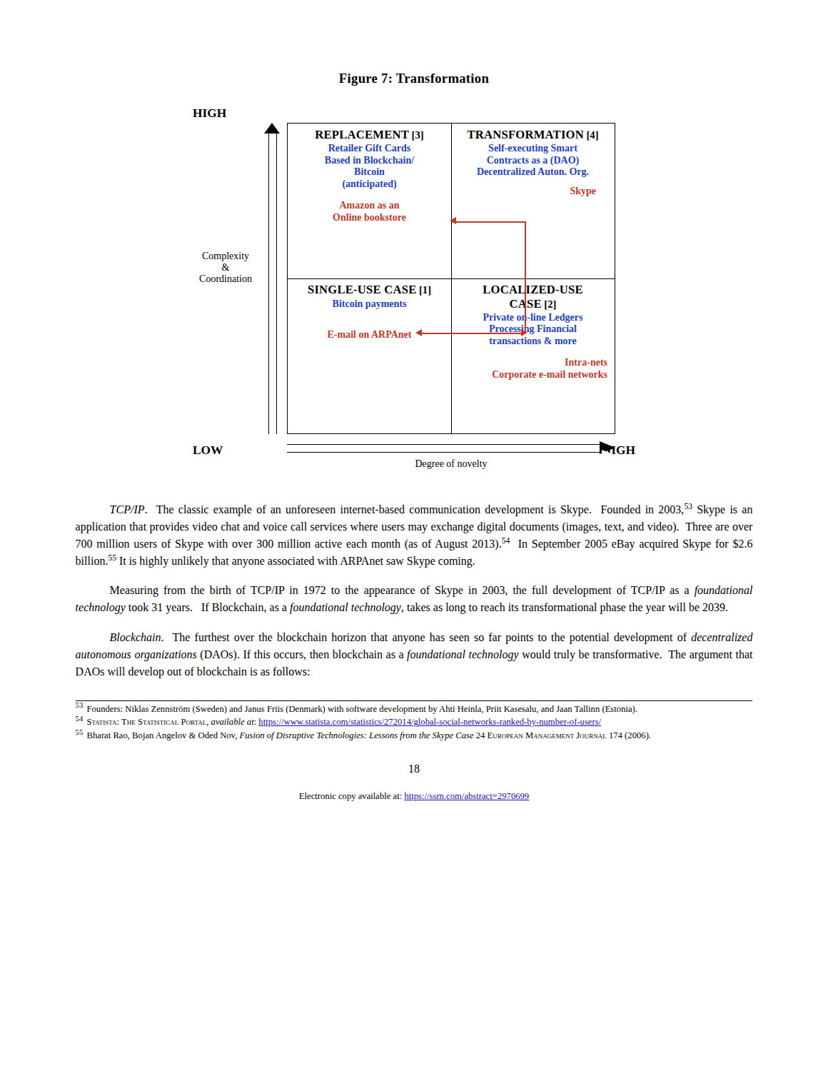Figure 7: Transformation
HIGH
LOW
HIGH
Complexity
&
Coordination
REPLACEMENT [3] Retailer Gift Cards
Based in Blockchain/
Bitcoin
(anticipated) Amazon as an
Online bookstore
TRANSFORMATION [4] Self-executing Smart
Contracts as a (DAO)
Decentralized Auton. Org. Skype
SINGLE-USE CASE [1] Bitcoin payments E-mail on ARPAnet
LOCALIZED-USE
CASE [2] Private on-line Ledgers
Processing Financial
transactions & more Intra-nets
Corporate e-mail networks
Degree of novelty
TCP/IP. The classic example of an unforeseen internet-based communication development is Skype. Founded in 2003,53 Skype is an application that provides video chat and voice call services where users may exchange digital documents (images, text, and video). Three are over 700 million users of Skype with over 300 million active each month (as of August 2013).54 In September 2005 eBay acquired Skype for $2.6 billion.55 It is highly unlikely that anyone associated with ARPAnet saw Skype coming.
Measuring from the birth of TCP/IP in 1972 to the appearance of Skype in 2003, the full development of TCP/IP as a foundational technology took 31 years. If Blockchain, as a foundational technology, takes as long to reach its transformational phase the year will be 2039.
Blockchain. The furthest over the blockchain horizon that anyone has seen so far points to the potential development of decentralized autonomous organizations (DAOs). If this occurs, then blockchain as a foundational technology would truly be transformative. The argument that DAOs will develop out of blockchain is as follows:
53 Founders: Niklas Zennström (Sweden) and Janus Friis (Denmark) with software development by Ahti Heinla, Priit Kasesalu, and Jaan Tallinn (Estonia).
54 Statista: The Statistical Portal, available at: https://www.statista.com/statistics/272014/global-social-networks-ranked-by-number-of-users/
55 Bharat Rao, Bojan Angelov & Oded Nov, Fusion of Disruptive Technologies: Lessons from the Skype Case 24 European Management Journal 174 (2006).
18
Electronic copy available at: https://ssrn.com/abstract=2970699